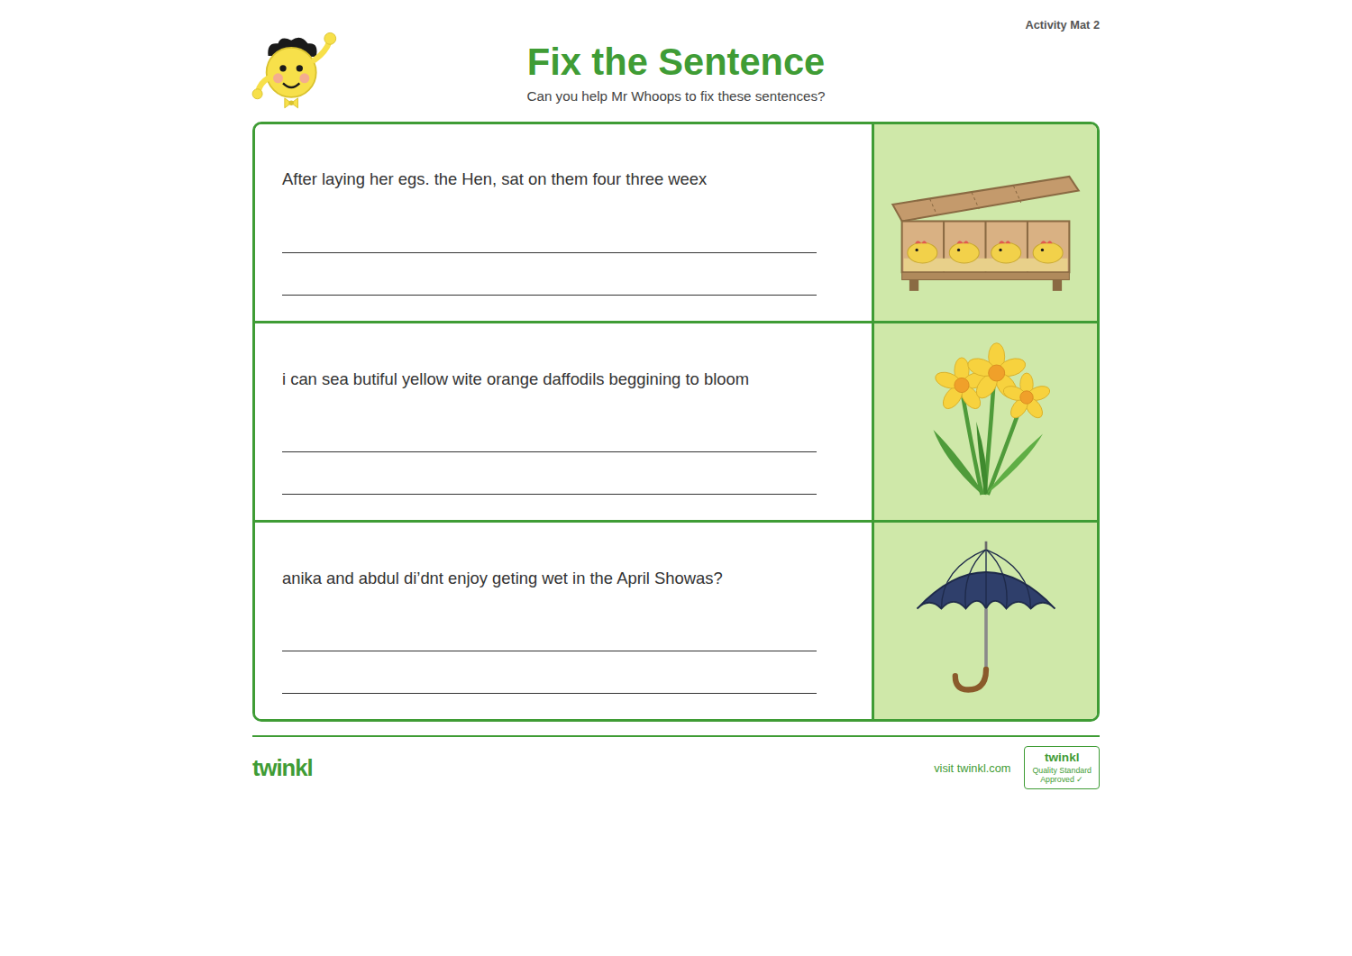Activity Mat 2
Fix the Sentence
Can you help Mr Whoops to fix these sentences?
After laying her egs. the Hen, sat on them four three weex
i can sea butiful yellow wite orange daffodils beggining to bloom
anika and abdul di’dnt enjoy geting wet in the April Showas?
twinkl
visit twinkl.com
twinkl Quality Standard
Approved ✓